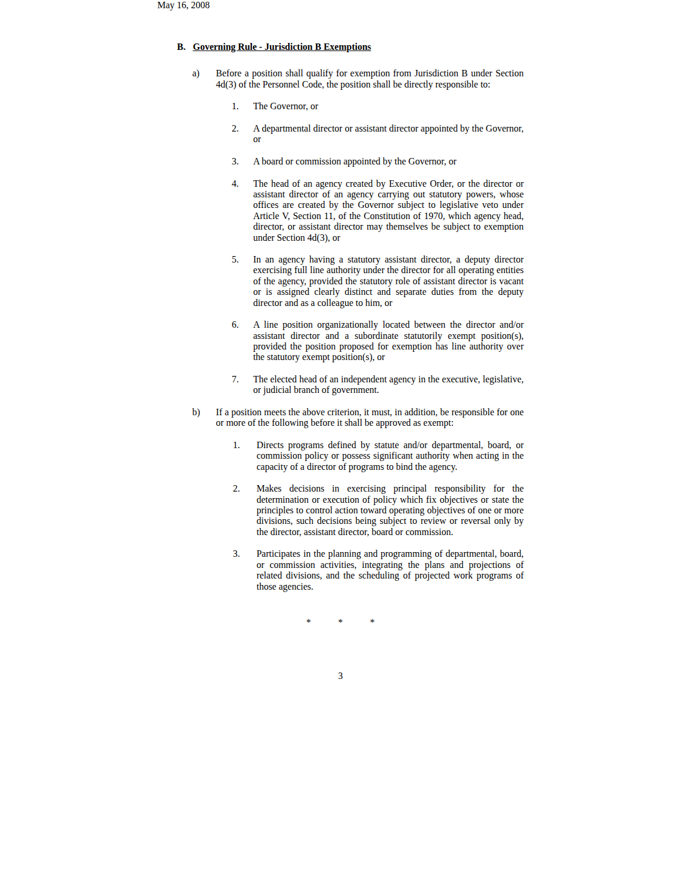May 16, 2008
B. Governing Rule - Jurisdiction B Exemptions
a) Before a position shall qualify for exemption from Jurisdiction B under Section 4d(3) of the Personnel Code, the position shall be directly responsible to:
1. The Governor, or
2. A departmental director or assistant director appointed by the Governor, or
3. A board or commission appointed by the Governor, or
4. The head of an agency created by Executive Order, or the director or assistant director of an agency carrying out statutory powers, whose offices are created by the Governor subject to legislative veto under Article V, Section 11, of the Constitution of 1970, which agency head, director, or assistant director may themselves be subject to exemption under Section 4d(3), or
5. In an agency having a statutory assistant director, a deputy director exercising full line authority under the director for all operating entities of the agency, provided the statutory role of assistant director is vacant or is assigned clearly distinct and separate duties from the deputy director and as a colleague to him, or
6. A line position organizationally located between the director and/or assistant director and a subordinate statutorily exempt position(s), provided the position proposed for exemption has line authority over the statutory exempt position(s), or
7. The elected head of an independent agency in the executive, legislative, or judicial branch of government.
b) If a position meets the above criterion, it must, in addition, be responsible for one or more of the following before it shall be approved as exempt:
1. Directs programs defined by statute and/or departmental, board, or commission policy or possess significant authority when acting in the capacity of a director of programs to bind the agency.
2. Makes decisions in exercising principal responsibility for the determination or execution of policy which fix objectives or state the principles to control action toward operating objectives of one or more divisions, such decisions being subject to review or reversal only by the director, assistant director, board or commission.
3. Participates in the planning and programming of departmental, board, or commission activities, integrating the plans and projections of related divisions, and the scheduling of projected work programs of those agencies.
* * *
3